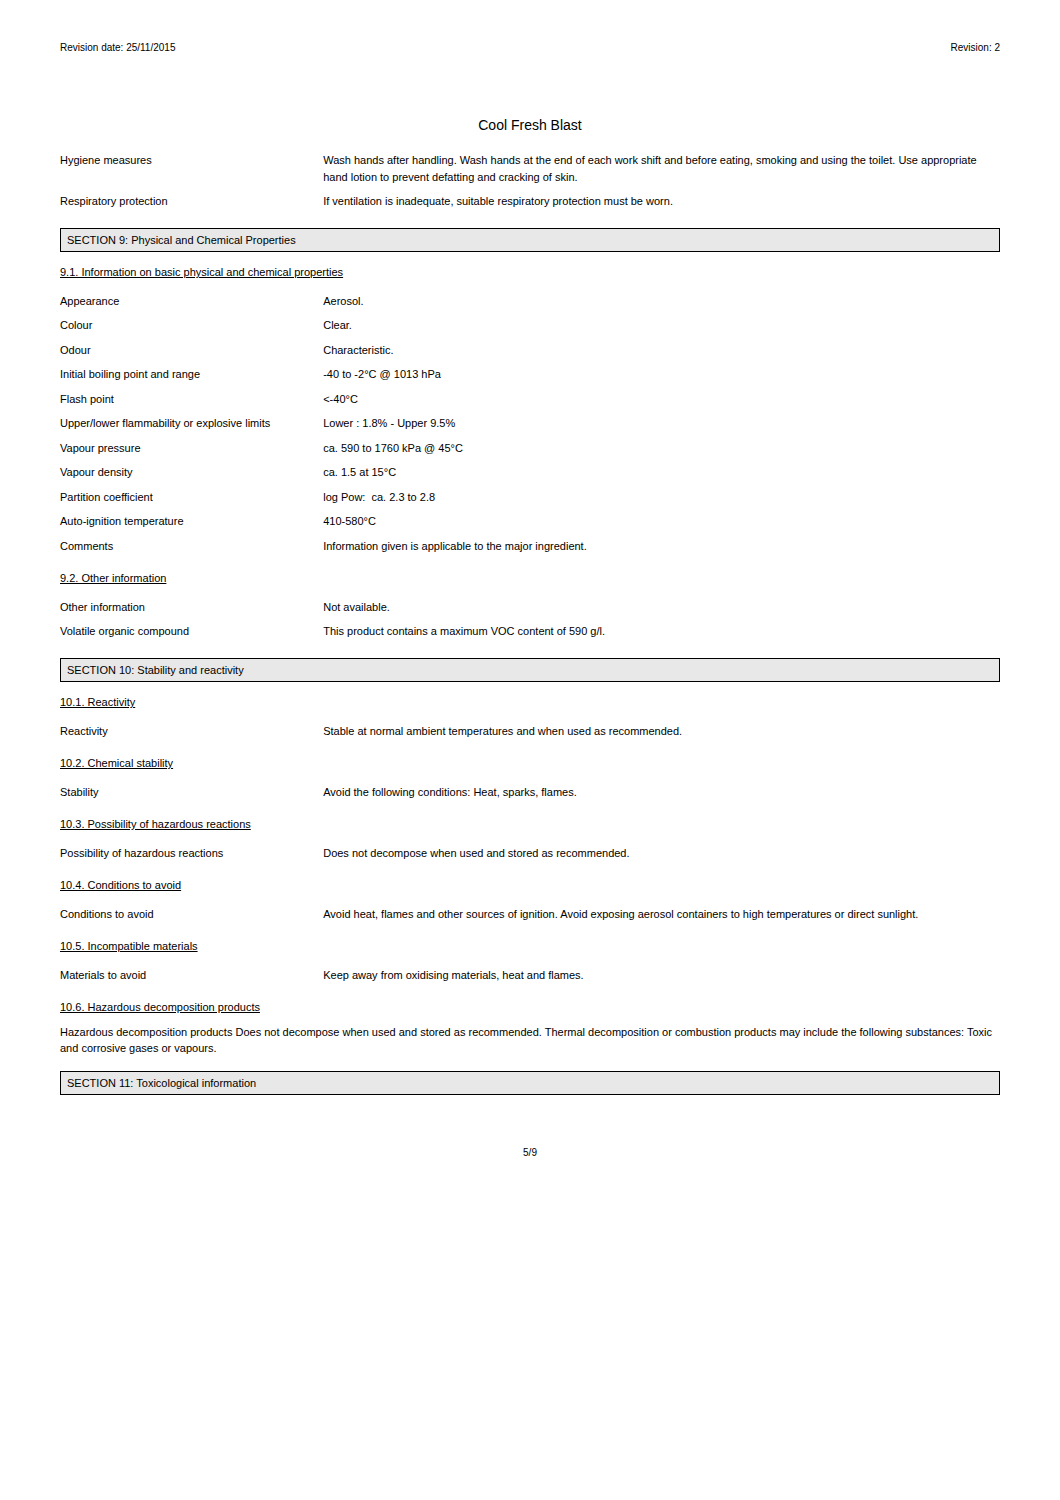Revision date: 25/11/2015 Revision: 2
Cool Fresh Blast
| Hygiene measures | Wash hands after handling. Wash hands at the end of each work shift and before eating, smoking and using the toilet. Use appropriate hand lotion to prevent defatting and cracking of skin. |
| Respiratory protection | If ventilation is inadequate, suitable respiratory protection must be worn. |
SECTION 9: Physical and Chemical Properties
9.1. Information on basic physical and chemical properties
| Appearance | Aerosol. |
| Colour | Clear. |
| Odour | Characteristic. |
| Initial boiling point and range | -40 to -2°C @ 1013 hPa |
| Flash point | <-40°C |
| Upper/lower flammability or explosive limits | Lower : 1.8% - Upper 9.5% |
| Vapour pressure | ca. 590 to 1760 kPa @ 45°C |
| Vapour density | ca. 1.5 at 15°C |
| Partition coefficient | log Pow: ca. 2.3 to 2.8 |
| Auto-ignition temperature | 410-580°C |
| Comments | Information given is applicable to the major ingredient. |
9.2. Other information
| Other information | Not available. |
| Volatile organic compound | This product contains a maximum VOC content of 590 g/l. |
SECTION 10: Stability and reactivity
10.1. Reactivity
| Reactivity | Stable at normal ambient temperatures and when used as recommended. |
10.2. Chemical stability
| Stability | Avoid the following conditions: Heat, sparks, flames. |
10.3. Possibility of hazardous reactions
| Possibility of hazardous reactions | Does not decompose when used and stored as recommended. |
10.4. Conditions to avoid
| Conditions to avoid | Avoid heat, flames and other sources of ignition. Avoid exposing aerosol containers to high temperatures or direct sunlight. |
10.5. Incompatible materials
| Materials to avoid | Keep away from oxidising materials, heat and flames. |
10.6. Hazardous decomposition products
Hazardous decomposition products Does not decompose when used and stored as recommended. Thermal decomposition or combustion products may include the following substances: Toxic and corrosive gases or vapours.
SECTION 11: Toxicological information
5/9